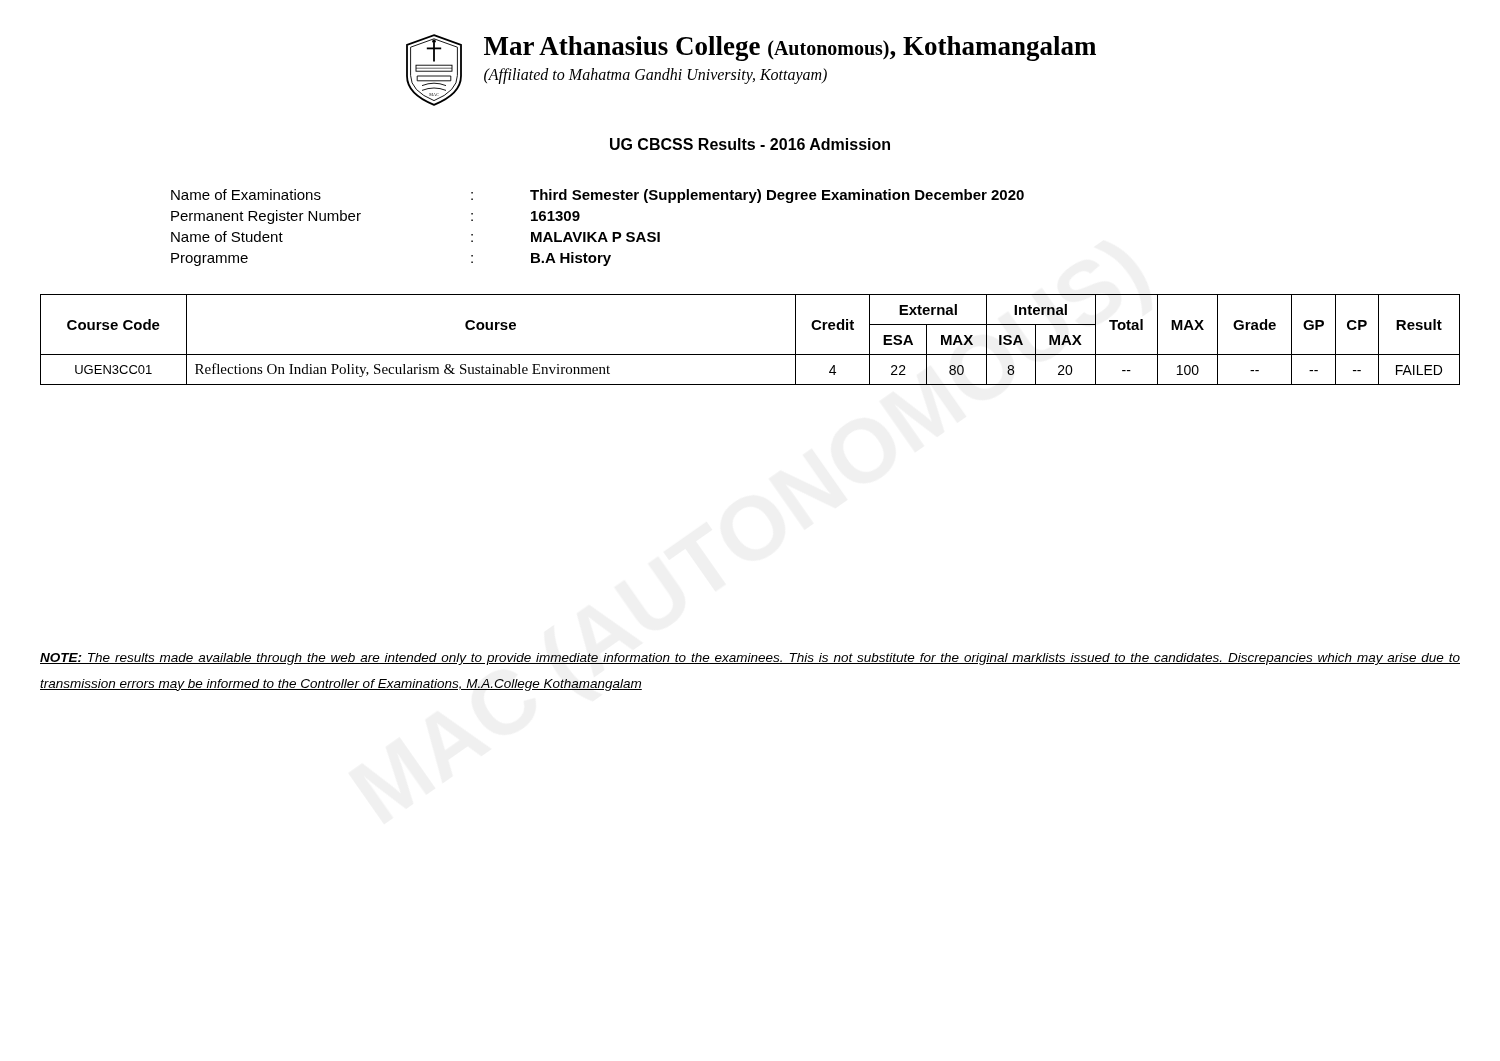MAC (AUTONOMOUS)
MAC
Mar Athanasius College (Autonomous), Kothamangalam
(Affiliated to Mahatma Gandhi University, Kottayam)
UG CBCSS Results - 2016 Admission
| Name of Examinations | : | Third Semester (Supplementary) Degree Examination December 2020 |
| Permanent Register Number | : | 161309 |
| Name of Student | : | MALAVIKA P SASI |
| Programme | : | B.A History |
| Course Code | Course | Credit | External | Internal | Total | MAX | Grade | GP | CP | Result |
| --- | --- | --- | --- | --- | --- | --- | --- | --- | --- | --- |
| ESA | MAX | ISA | MAX |
| UGEN3CC01 | Reflections On Indian Polity, Secularism & Sustainable Environment | 4 | 22 | 80 | 8 | 20 | -- | 100 | -- | -- | -- | FAILED |
NOTE: The results made available through the web are intended only to provide immediate information to the examinees. This is not substitute for the original marklists issued to the candidates. Discrepancies which may arise due to transmission errors may be informed to the Controller of Examinations, M.A.College Kothamangalam